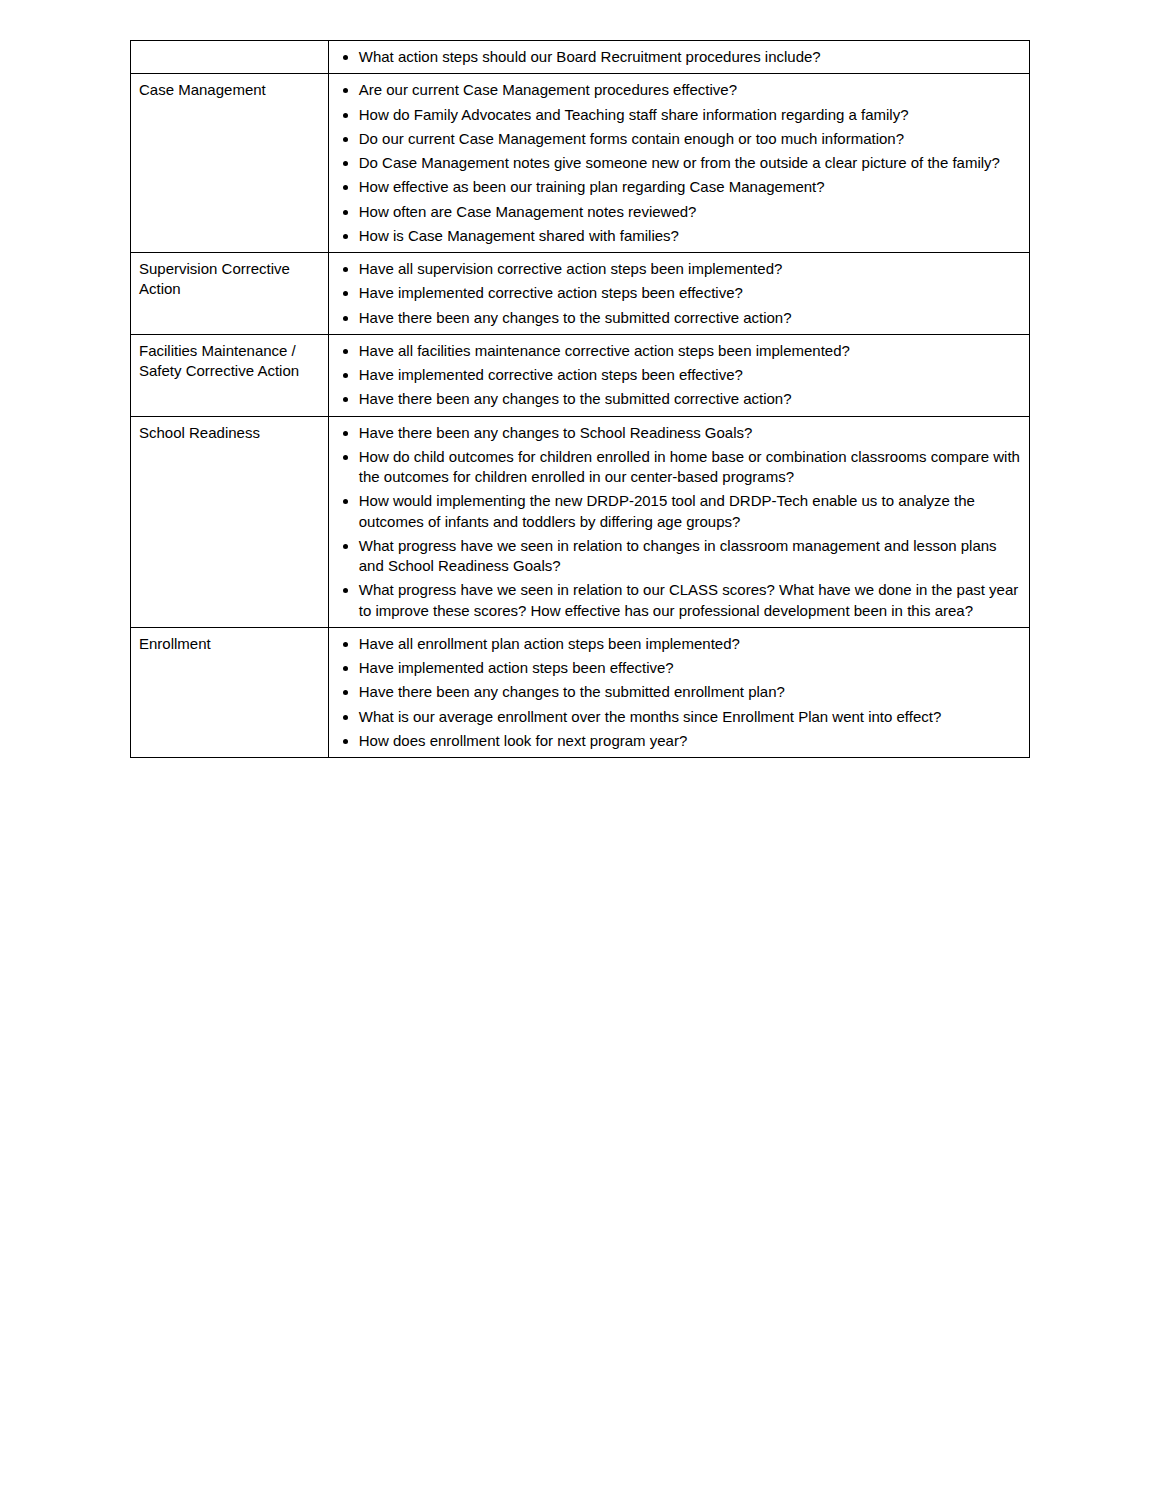| | What action steps should our Board Recruitment procedures include? |
| Case Management | Are our current Case Management procedures effective? How do Family Advocates and Teaching staff share information regarding a family? Do our current Case Management forms contain enough or too much information? Do Case Management notes give someone new or from the outside a clear picture of the family? How effective as been our training plan regarding Case Management? How often are Case Management notes reviewed? How is Case Management shared with families? |
| Supervision Corrective Action | Have all supervision corrective action steps been implemented? Have implemented corrective action steps been effective? Have there been any changes to the submitted corrective action? |
| Facilities Maintenance / Safety Corrective Action | Have all facilities maintenance corrective action steps been implemented? Have implemented corrective action steps been effective? Have there been any changes to the submitted corrective action? |
| School Readiness | Have there been any changes to School Readiness Goals? How do child outcomes for children enrolled in home base or combination classrooms compare with the outcomes for children enrolled in our center-based programs? How would implementing the new DRDP-2015 tool and DRDP-Tech enable us to analyze the outcomes of infants and toddlers by differing age groups? What progress have we seen in relation to changes in classroom management and lesson plans and School Readiness Goals? What progress have we seen in relation to our CLASS scores? What have we done in the past year to improve these scores? How effective has our professional development been in this area? |
| Enrollment | Have all enrollment plan action steps been implemented? Have implemented action steps been effective? Have there been any changes to the submitted enrollment plan? What is our average enrollment over the months since Enrollment Plan went into effect? How does enrollment look for next program year? |